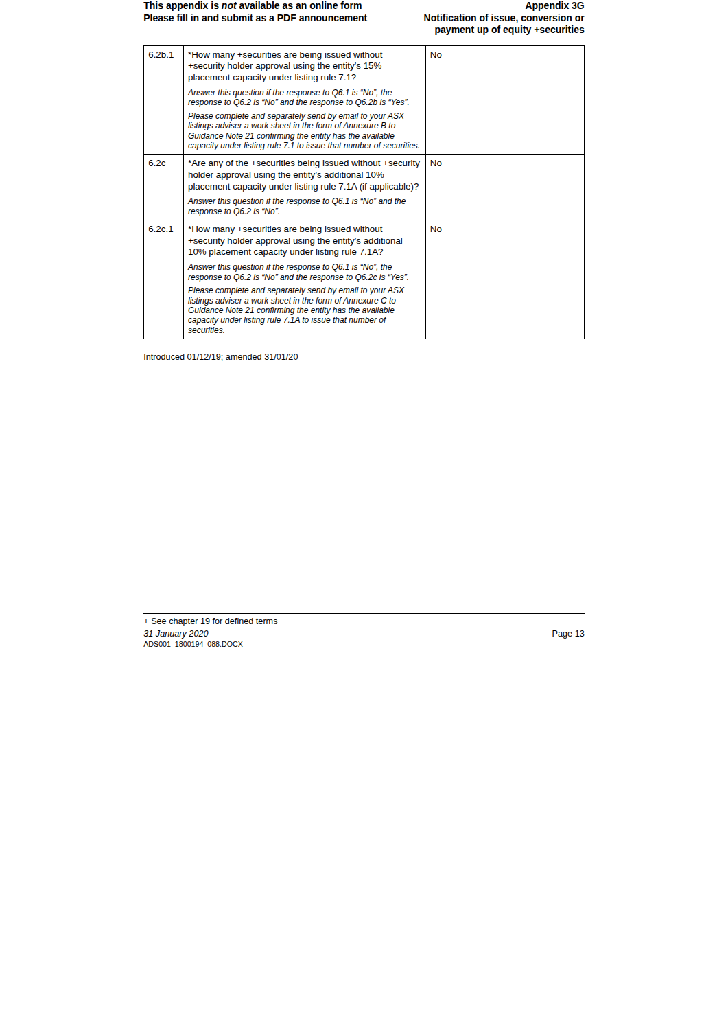This appendix is not available as an online form
Please fill in and submit as a PDF announcement
Appendix 3G
Notification of issue, conversion or
payment up of equity +securities
| 6.2b.1 | *How many +securities are being issued without +security holder approval using the entity’s 15% placement capacity under listing rule 7.1? Answer this question if the response to Q6.1 is “No”, the response to Q6.2 is “No” and the response to Q6.2b is “Yes”. Please complete and separately send by email to your ASX listings adviser a work sheet in the form of Annexure B to Guidance Note 21 confirming the entity has the available capacity under listing rule 7.1 to issue that number of securities. | No |
| 6.2c | *Are any of the +securities being issued without +security holder approval using the entity’s additional 10% placement capacity under listing rule 7.1A (if applicable)? Answer this question if the response to Q6.1 is “No” and the response to Q6.2 is “No”. | No |
| 6.2c.1 | *How many +securities are being issued without +security holder approval using the entity’s additional 10% placement capacity under listing rule 7.1A? Answer this question if the response to Q6.1 is “No”, the response to Q6.2 is “No” and the response to Q6.2c is “Yes”. Please complete and separately send by email to your ASX listings adviser a work sheet in the form of Annexure C to Guidance Note 21 confirming the entity has the available capacity under listing rule 7.1A to issue that number of securities. | No |
Introduced 01/12/19; amended 31/01/20
+ See chapter 19 for defined terms
31 January 2020 Page 13
ADS001_1800194_088.DOCX